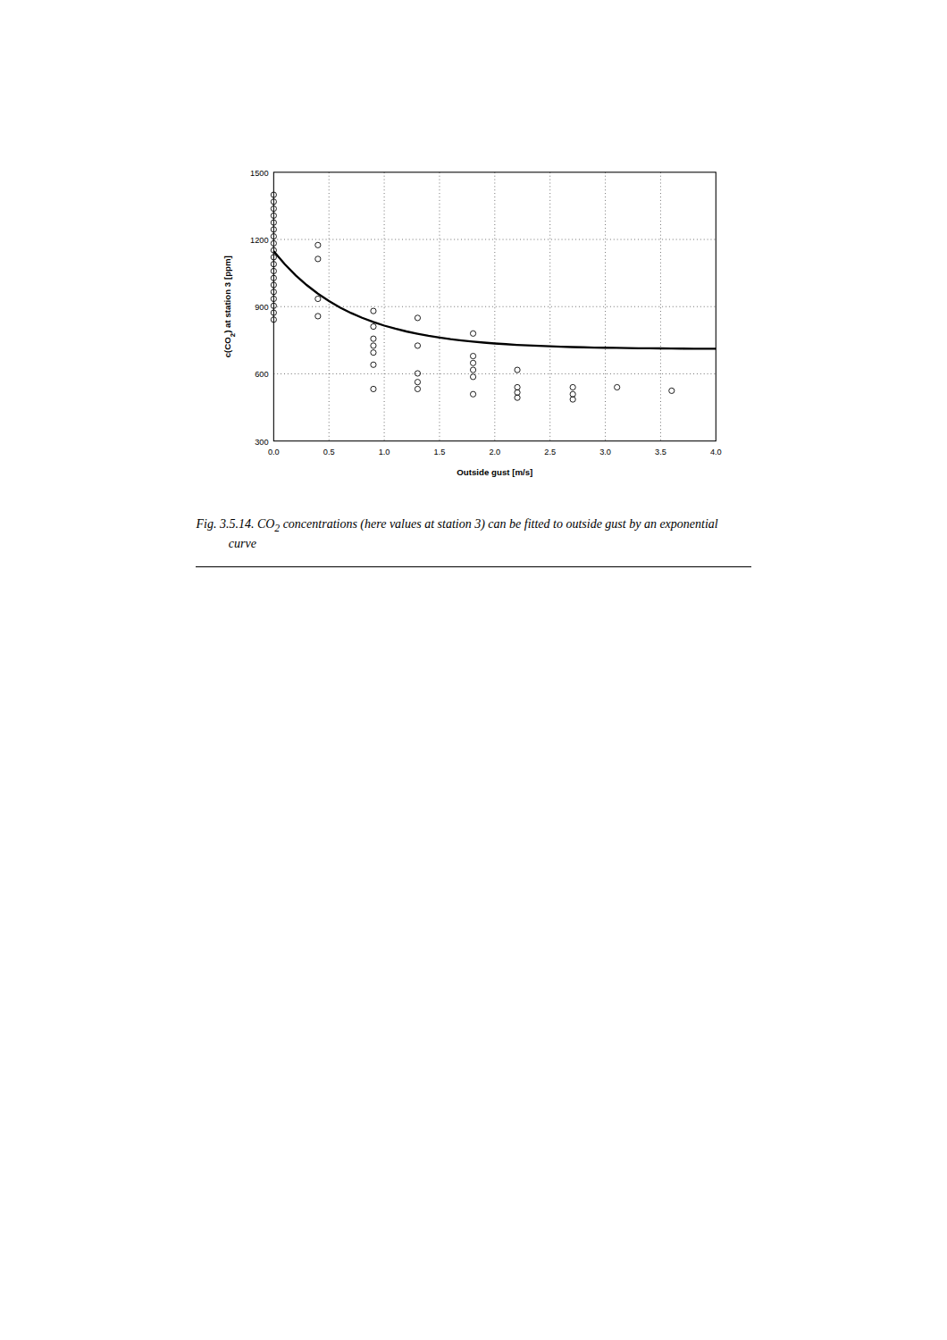1500 1200 900 600 300 0.0 0.5 1.0 1.5 2.0 2.5 3.0 3.5 4.0 Outside gust [m/s] c(CO2) at station 3 [ppm]
Fig. 3.5.14. CO2 concentrations (here values at station 3) can be fitted to outside gust by an exponential curve